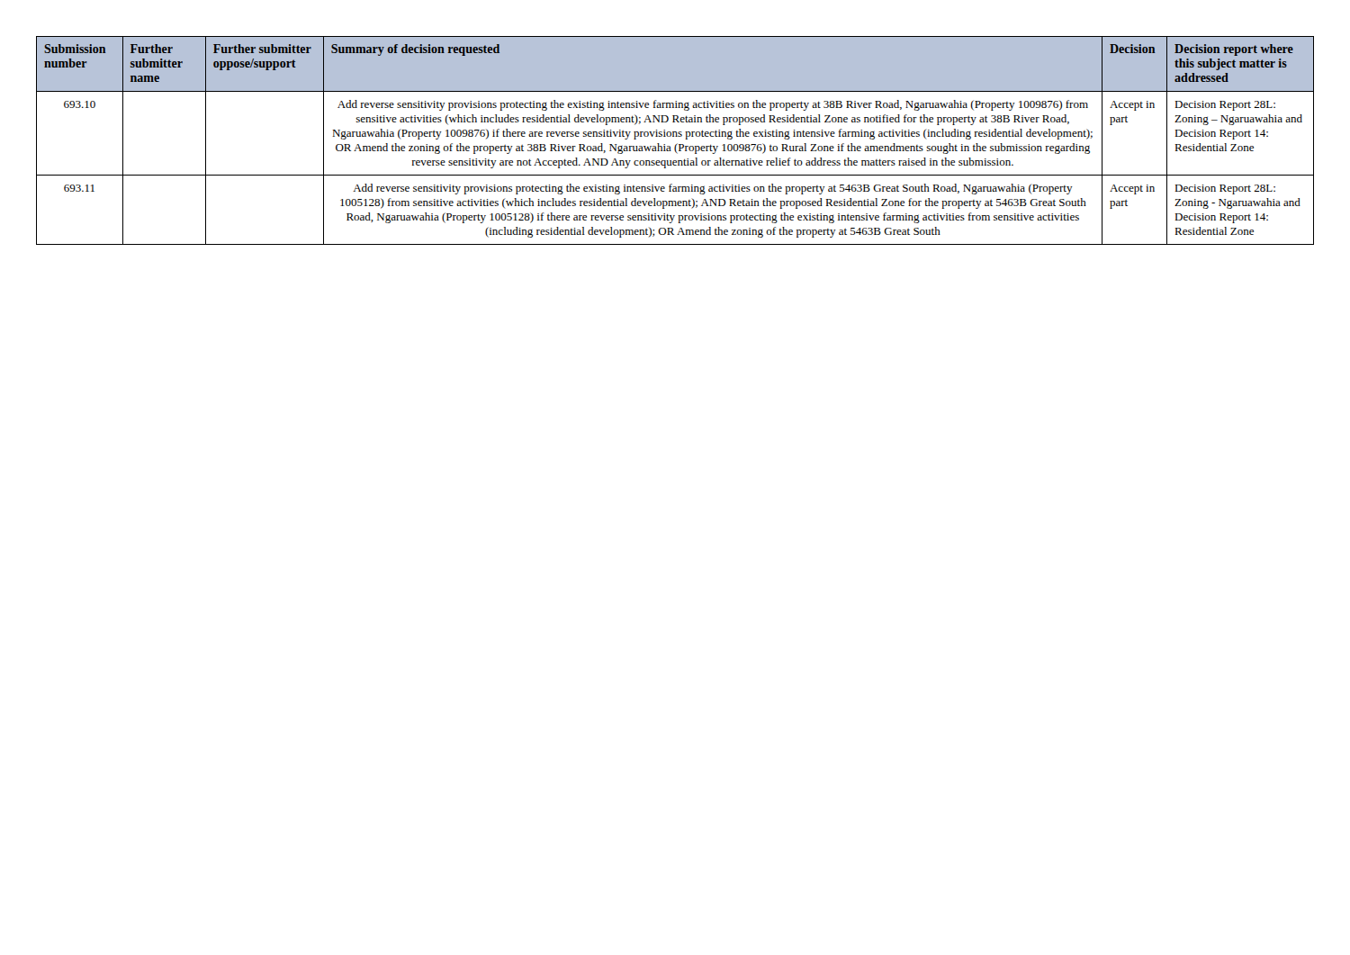| Submission number | Further submitter name | Further submitter oppose/support | Summary of decision requested | Decision | Decision report where this subject matter is addressed |
| --- | --- | --- | --- | --- | --- |
| 693.10 | | | Add reverse sensitivity provisions protecting the existing intensive farming activities on the property at 38B River Road, Ngaruawahia (Property 1009876) from sensitive activities (which includes residential development); AND Retain the proposed Residential Zone as notified for the property at 38B River Road, Ngaruawahia (Property 1009876) if there are reverse sensitivity provisions protecting the existing intensive farming activities (including residential development); OR Amend the zoning of the property at 38B River Road, Ngaruawahia (Property 1009876) to Rural Zone if the amendments sought in the submission regarding reverse sensitivity are not Accepted. AND Any consequential or alternative relief to address the matters raised in the submission. | Accept in part | Decision Report 28L: Zoning – Ngaruawahia and Decision Report 14: Residential Zone |
| 693.11 | | | Add reverse sensitivity provisions protecting the existing intensive farming activities on the property at 5463B Great South Road, Ngaruawahia (Property 1005128) from sensitive activities (which includes residential development); AND Retain the proposed Residential Zone for the property at 5463B Great South Road, Ngaruawahia (Property 1005128) if there are reverse sensitivity provisions protecting the existing intensive farming activities from sensitive activities (including residential development); OR Amend the zoning of the property at 5463B Great South | Accept in part | Decision Report 28L: Zoning - Ngaruawahia and Decision Report 14: Residential Zone |